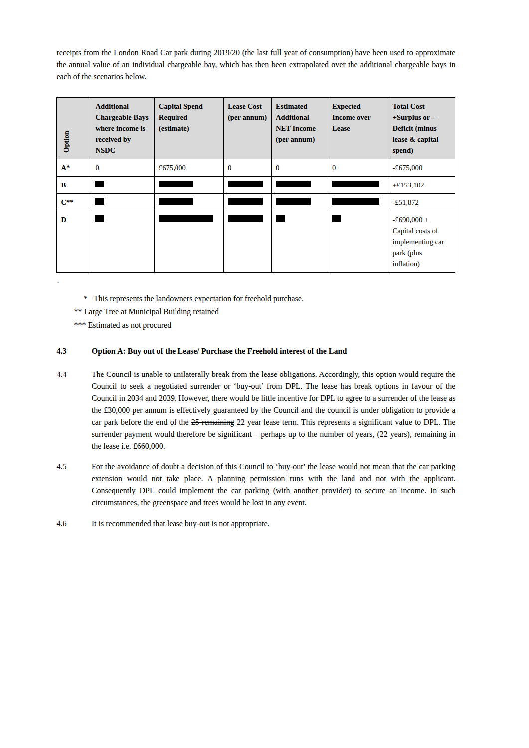receipts from the London Road Car park during 2019/20 (the last full year of consumption) have been used to approximate the annual value of an individual chargeable bay, which has then been extrapolated over the additional chargeable bays in each of the scenarios below.
| Option | Additional Chargeable Bays where income is received by NSDC | Capital Spend Required (estimate) | Lease Cost (per annum) | Estimated Additional NET Income (per annum) | Expected Income over Lease | Total Cost +Surplus or – Deficit (minus lease & capital spend) |
| --- | --- | --- | --- | --- | --- | --- |
| A* | 0 | £675,000 | 0 | 0 | 0 | -£675,000 |
| B | | | | | | +£153,102 |
| C** | | | | | | -£51,872 |
| D | | | | | | -£690,000 + Capital costs of implementing car park (plus inflation) |
-
* This represents the landowners expectation for freehold purchase.
** Large Tree at Municipal Building retained
*** Estimated as not procured
4.3
Option A: Buy out of the Lease/ Purchase the Freehold interest of the Land
4.4
The Council is unable to unilaterally break from the lease obligations. Accordingly, this option would require the Council to seek a negotiated surrender or ‘buy-out’ from DPL. The lease has break options in favour of the Council in 2034 and 2039. However, there would be little incentive for DPL to agree to a surrender of the lease as the £30,000 per annum is effectively guaranteed by the Council and the council is under obligation to provide a car park before the end of the 25 remaining 22 year lease term. This represents a significant value to DPL. The surrender payment would therefore be significant – perhaps up to the number of years, (22 years), remaining in the lease i.e. £660,000.
4.5
For the avoidance of doubt a decision of this Council to ‘buy-out’ the lease would not mean that the car parking extension would not take place. A planning permission runs with the land and not with the applicant. Consequently DPL could implement the car parking (with another provider) to secure an income. In such circumstances, the greenspace and trees would be lost in any event.
4.6
It is recommended that lease buy-out is not appropriate.